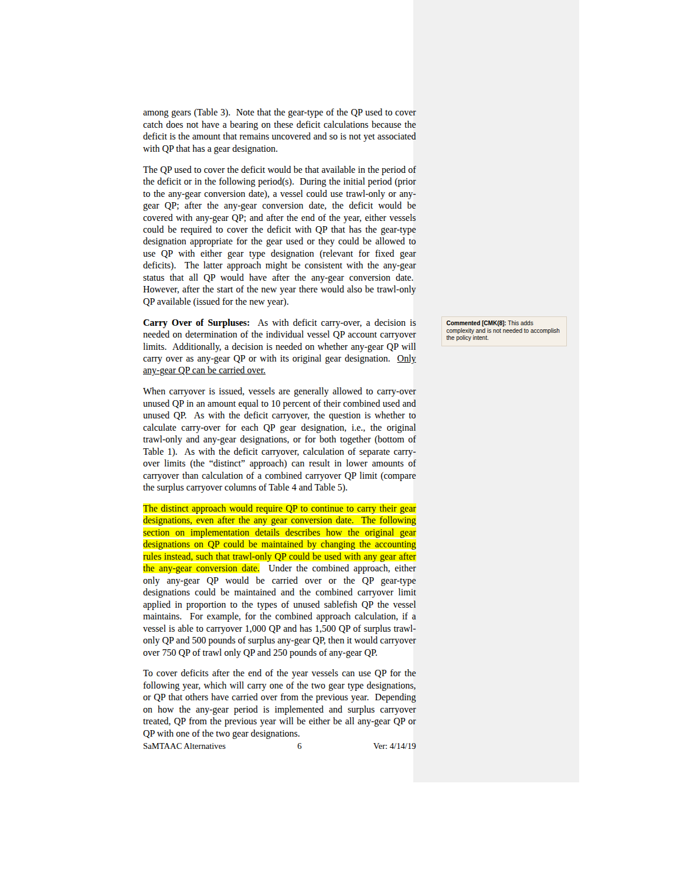among gears (Table 3). Note that the gear-type of the QP used to cover catch does not have a bearing on these deficit calculations because the deficit is the amount that remains uncovered and so is not yet associated with QP that has a gear designation.
The QP used to cover the deficit would be that available in the period of the deficit or in the following period(s). During the initial period (prior to the any-gear conversion date), a vessel could use trawl-only or any-gear QP; after the any-gear conversion date, the deficit would be covered with any-gear QP; and after the end of the year, either vessels could be required to cover the deficit with QP that has the gear-type designation appropriate for the gear used or they could be allowed to use QP with either gear type designation (relevant for fixed gear deficits). The latter approach might be consistent with the any-gear status that all QP would have after the any-gear conversion date. However, after the start of the new year there would also be trawl-only QP available (issued for the new year).
Carry Over of Surpluses: As with deficit carry-over, a decision is needed on determination of the individual vessel QP account carryover limits. Additionally, a decision is needed on whether any-gear QP will carry over as any-gear QP or with its original gear designation. Only any-gear QP can be carried over.
When carryover is issued, vessels are generally allowed to carry-over unused QP in an amount equal to 10 percent of their combined used and unused QP. As with the deficit carryover, the question is whether to calculate carry-over for each QP gear designation, i.e., the original trawl-only and any-gear designations, or for both together (bottom of Table 1). As with the deficit carryover, calculation of separate carry-over limits (the “distinct” approach) can result in lower amounts of carryover than calculation of a combined carryover QP limit (compare the surplus carryover columns of Table 4 and Table 5).
The distinct approach would require QP to continue to carry their gear designations, even after the any gear conversion date. The following section on implementation details describes how the original gear designations on QP could be maintained by changing the accounting rules instead, such that trawl-only QP could be used with any gear after the any-gear conversion date. Under the combined approach, either only any-gear QP would be carried over or the QP gear-type designations could be maintained and the combined carryover limit applied in proportion to the types of unused sablefish QP the vessel maintains. For example, for the combined approach calculation, if a vessel is able to carryover 1,000 QP and has 1,500 QP of surplus trawl-only QP and 500 pounds of surplus any-gear QP, then it would carryover over 750 QP of trawl only QP and 250 pounds of any-gear QP.
To cover deficits after the end of the year vessels can use QP for the following year, which will carry one of the two gear type designations, or QP that others have carried over from the previous year. Depending on how the any-gear period is implemented and surplus carryover treated, QP from the previous year will be either be all any-gear QP or QP with one of the two gear designations.
Commented [CMK(8]: This adds complexity and is not needed to accomplish the policy intent.
SaMTAAC Alternatives 6 Ver: 4/14/19